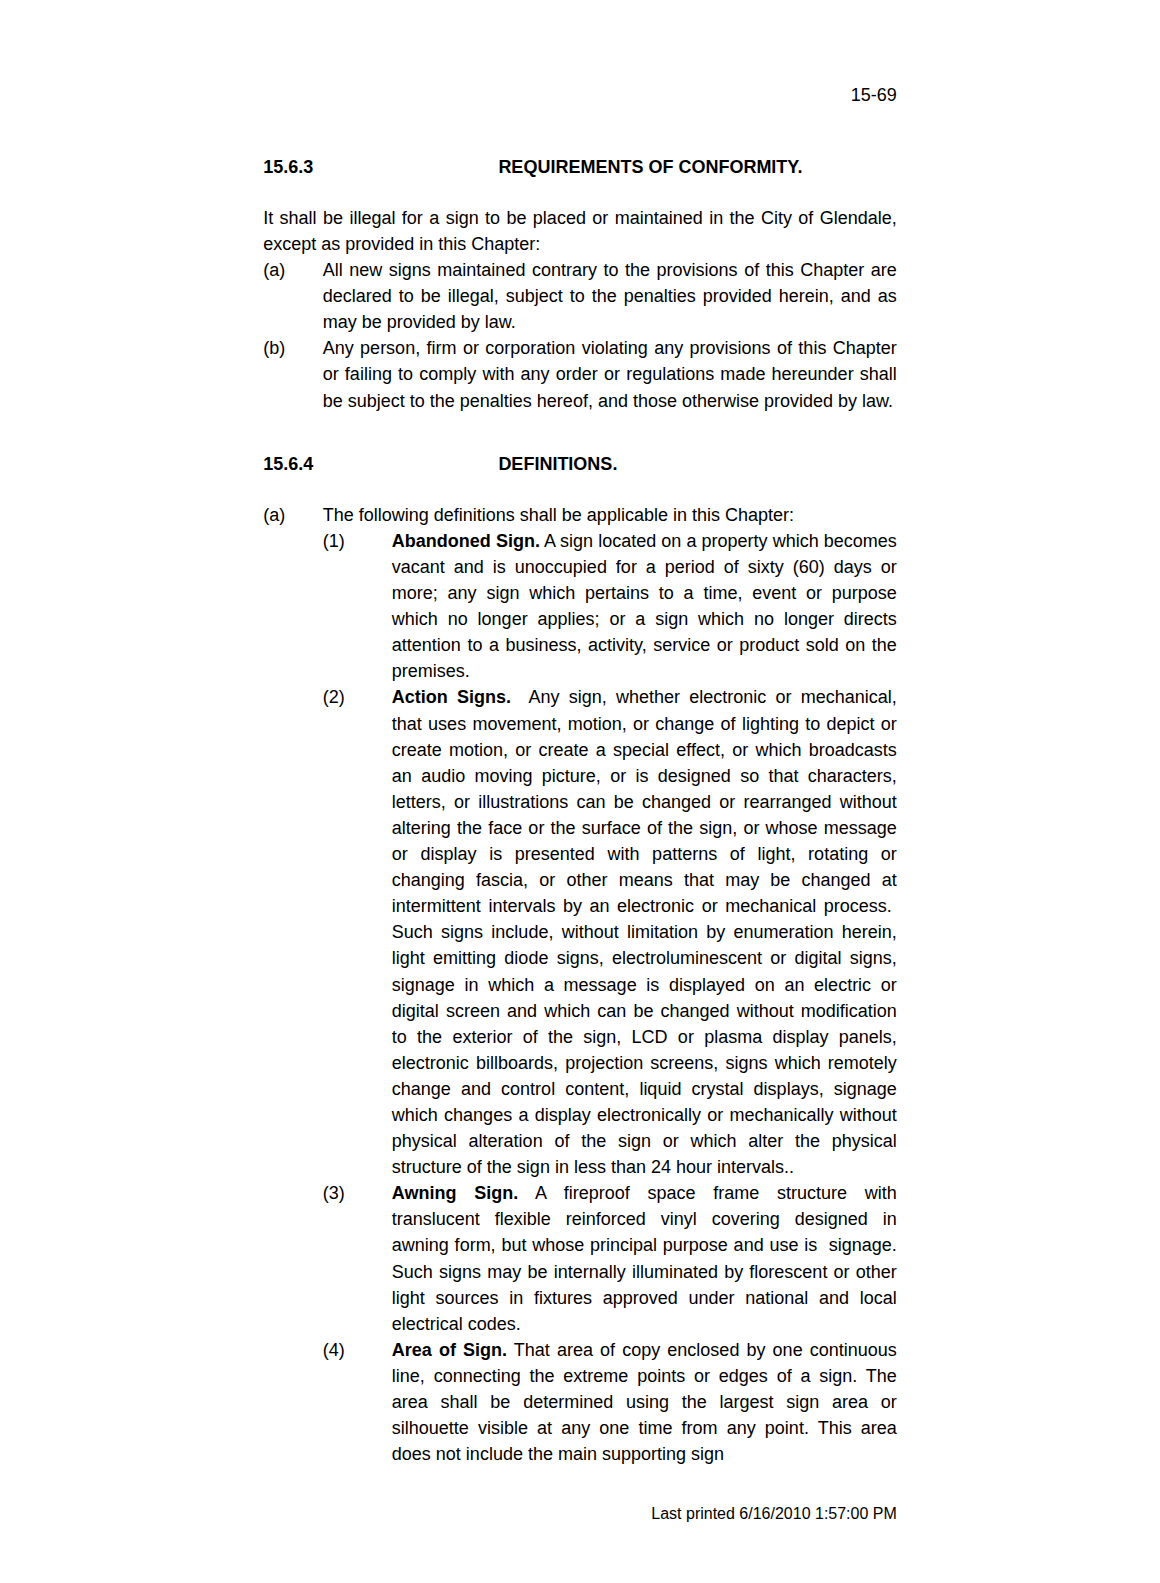15-69
15.6.3 REQUIREMENTS OF CONFORMITY.
It shall be illegal for a sign to be placed or maintained in the City of Glendale, except as provided in this Chapter:
(a)
All new signs maintained contrary to the provisions of this Chapter are declared to be illegal, subject to the penalties provided herein, and as may be provided by law.
(b)
Any person, firm or corporation violating any provisions of this Chapter or failing to comply with any order or regulations made hereunder shall be subject to the penalties hereof, and those otherwise provided by law.
15.6.4 DEFINITIONS.
(a)
The following definitions shall be applicable in this Chapter:
(1)
Abandoned Sign. A sign located on a property which becomes vacant and is unoccupied for a period of sixty (60) days or more; any sign which pertains to a time, event or purpose which no longer applies; or a sign which no longer directs attention to a business, activity, service or product sold on the premises.
(2)
Action Signs. Any sign, whether electronic or mechanical, that uses movement, motion, or change of lighting to depict or create motion, or create a special effect, or which broadcasts an audio moving picture, or is designed so that characters, letters, or illustrations can be changed or rearranged without altering the face or the surface of the sign, or whose message or display is presented with patterns of light, rotating or changing fascia, or other means that may be changed at intermittent intervals by an electronic or mechanical process. Such signs include, without limitation by enumeration herein, light emitting diode signs, electroluminescent or digital signs, signage in which a message is displayed on an electric or digital screen and which can be changed without modification to the exterior of the sign, LCD or plasma display panels, electronic billboards, projection screens, signs which remotely change and control content, liquid crystal displays, signage which changes a display electronically or mechanically without physical alteration of the sign or which alter the physical structure of the sign in less than 24 hour intervals..
(3)
Awning Sign. A fireproof space frame structure with translucent flexible reinforced vinyl covering designed in awning form, but whose principal purpose and use is signage. Such signs may be internally illuminated by florescent or other light sources in fixtures approved under national and local electrical codes.
(4)
Area of Sign. That area of copy enclosed by one continuous line, connecting the extreme points or edges of a sign. The area shall be determined using the largest sign area or silhouette visible at any one time from any point. This area does not include the main supporting sign
Last printed 6/16/2010 1:57:00 PM